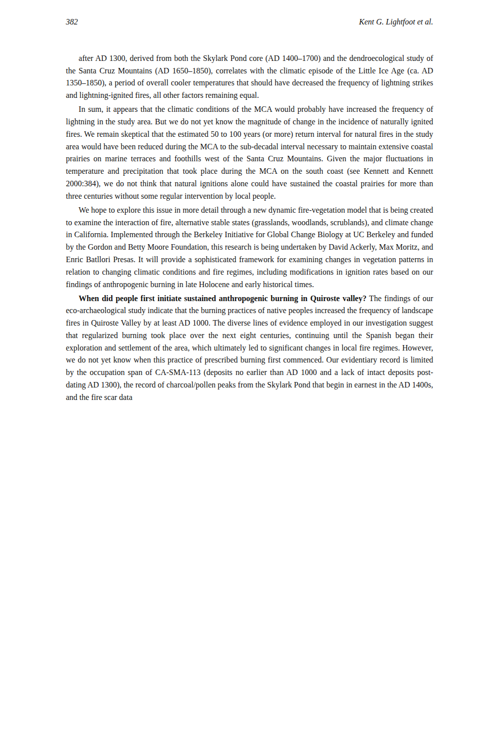382 Kent G. Lightfoot et al.
after AD 1300, derived from both the Skylark Pond core (AD 1400–1700) and the dendroecological study of the Santa Cruz Mountains (AD 1650–1850), correlates with the climatic episode of the Little Ice Age (ca. AD 1350–1850), a period of overall cooler temperatures that should have decreased the frequency of lightning strikes and lightning-ignited fires, all other factors remaining equal.
In sum, it appears that the climatic conditions of the MCA would probably have increased the frequency of lightning in the study area. But we do not yet know the magnitude of change in the incidence of naturally ignited fires. We remain skeptical that the estimated 50 to 100 years (or more) return interval for natural fires in the study area would have been reduced during the MCA to the sub-decadal interval necessary to maintain extensive coastal prairies on marine terraces and foothills west of the Santa Cruz Mountains. Given the major fluctuations in temperature and precipitation that took place during the MCA on the south coast (see Kennett and Kennett 2000:384), we do not think that natural ignitions alone could have sustained the coastal prairies for more than three centuries without some regular intervention by local people.
We hope to explore this issue in more detail through a new dynamic fire-vegetation model that is being created to examine the interaction of fire, alternative stable states (grasslands, woodlands, scrublands), and climate change in California. Implemented through the Berkeley Initiative for Global Change Biology at UC Berkeley and funded by the Gordon and Betty Moore Foundation, this research is being undertaken by David Ackerly, Max Moritz, and Enric Batllori Presas. It will provide a sophisticated framework for examining changes in vegetation patterns in relation to changing climatic conditions and fire regimes, including modifications in ignition rates based on our findings of anthropogenic burning in late Holocene and early historical times.
When did people first initiate sustained anthropogenic burning in Quiroste valley? The findings of our eco-archaeological study indicate that the burning practices of native peoples increased the frequency of landscape fires in Quiroste Valley by at least AD 1000. The diverse lines of evidence employed in our investigation suggest that regularized burning took place over the next eight centuries, continuing until the Spanish began their exploration and settlement of the area, which ultimately led to significant changes in local fire regimes. However, we do not yet know when this practice of prescribed burning first commenced. Our evidentiary record is limited by the occupation span of CA-SMA-113 (deposits no earlier than AD 1000 and a lack of intact deposits post-dating AD 1300), the record of charcoal/pollen peaks from the Skylark Pond that begin in earnest in the AD 1400s, and the fire scar data